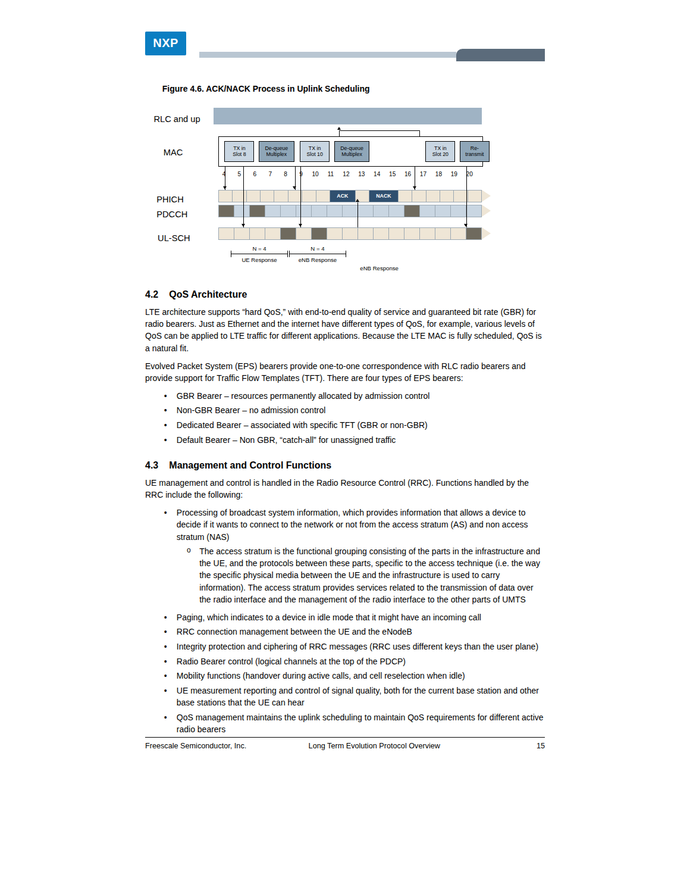NXP
Figure 4.6. ACK/NACK Process in Uplink Scheduling
RLC and up
MAC
PHICH
PDCCH
UL-SCH
TX in
Slot 8
De-queue
Multiplex
TX in
Slot 10
De-queue
Multiplex
TX in
Slot 20
Re-
transmit
4 5 6 7 8 9 10 11 12 13 14 15 16 17 18 19 20
ACK
NACK
N = 4
UE Response
N = 4
eNB Response
eNB Response
4.2 QoS Architecture
LTE architecture supports “hard QoS,” with end-to-end quality of service and guaranteed bit rate (GBR) for radio bearers. Just as Ethernet and the internet have different types of QoS, for example, various levels of QoS can be applied to LTE traffic for different applications. Because the LTE MAC is fully scheduled, QoS is a natural fit.
Evolved Packet System (EPS) bearers provide one-to-one correspondence with RLC radio bearers and provide support for Traffic Flow Templates (TFT). There are four types of EPS bearers:
GBR Bearer – resources permanently allocated by admission control
Non-GBR Bearer – no admission control
Dedicated Bearer – associated with specific TFT (GBR or non-GBR)
Default Bearer – Non GBR, “catch-all” for unassigned traffic
4.3 Management and Control Functions
UE management and control is handled in the Radio Resource Control (RRC). Functions handled by the RRC include the following:
Processing of broadcast system information, which provides information that allows a device to decide if it wants to connect to the network or not from the access stratum (AS) and non access stratum (NAS)
The access stratum is the functional grouping consisting of the parts in the infrastructure and the UE, and the protocols between these parts, specific to the access technique (i.e. the way the specific physical media between the UE and the infrastructure is used to carry information). The access stratum provides services related to the transmission of data over the radio interface and the management of the radio interface to the other parts of UMTS
Paging, which indicates to a device in idle mode that it might have an incoming call
RRC connection management between the UE and the eNodeB
Integrity protection and ciphering of RRC messages (RRC uses different keys than the user plane)
Radio Bearer control (logical channels at the top of the PDCP)
Mobility functions (handover during active calls, and cell reselection when idle)
UE measurement reporting and control of signal quality, both for the current base station and other base stations that the UE can hear
QoS management maintains the uplink scheduling to maintain QoS requirements for different active radio bearers
Freescale Semiconductor, Inc.
Long Term Evolution Protocol Overview
15